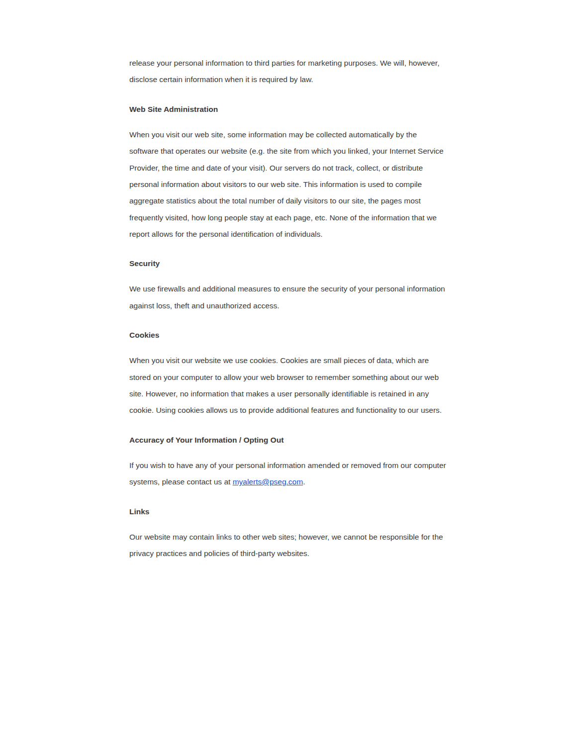release your personal information to third parties for marketing purposes. We will, however, disclose certain information when it is required by law.
Web Site Administration
When you visit our web site, some information may be collected automatically by the software that operates our website (e.g. the site from which you linked, your Internet Service Provider, the time and date of your visit). Our servers do not track, collect, or distribute personal information about visitors to our web site. This information is used to compile aggregate statistics about the total number of daily visitors to our site, the pages most frequently visited, how long people stay at each page, etc. None of the information that we report allows for the personal identification of individuals.
Security
We use firewalls and additional measures to ensure the security of your personal information against loss, theft and unauthorized access.
Cookies
When you visit our website we use cookies. Cookies are small pieces of data, which are stored on your computer to allow your web browser to remember something about our web site. However, no information that makes a user personally identifiable is retained in any cookie. Using cookies allows us to provide additional features and functionality to our users.
Accuracy of Your Information / Opting Out
If you wish to have any of your personal information amended or removed from our computer systems, please contact us at myalerts@pseg.com.
Links
Our website may contain links to other web sites; however, we cannot be responsible for the privacy practices and policies of third-party websites.